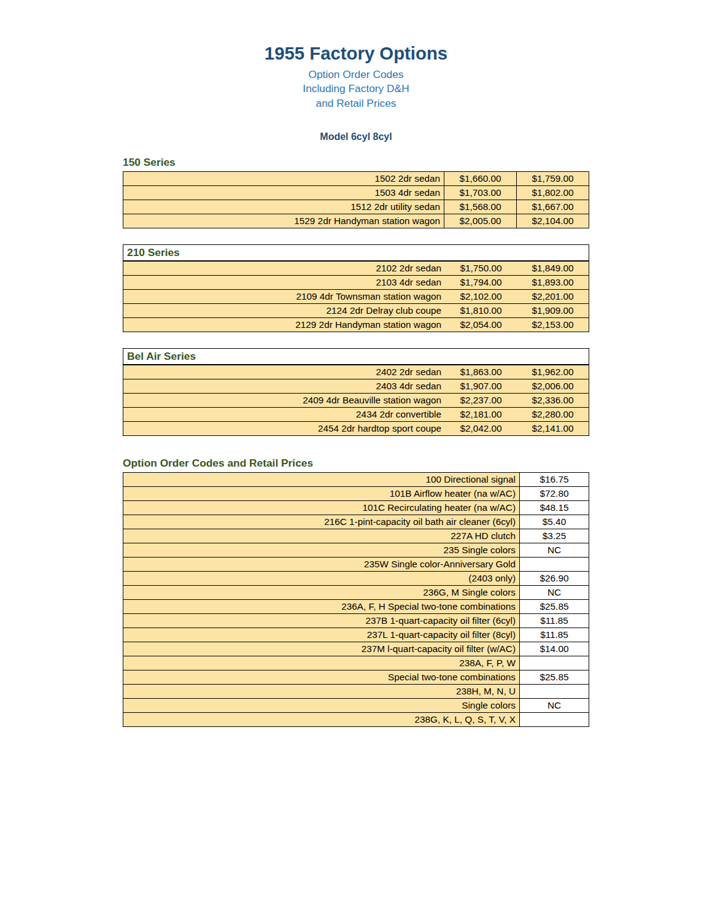1955 Factory Options
Option Order Codes
Including Factory D&H
and Retail Prices
Model 6cyl 8cyl
150 Series
| 1502 2dr sedan | $1,660.00 | $1,759.00 |
| 1503 4dr sedan | $1,703.00 | $1,802.00 |
| 1512 2dr utility sedan | $1,568.00 | $1,667.00 |
| 1529 2dr Handyman station wagon | $2,005.00 | $2,104.00 |
210 Series
| 2102 2dr sedan | $1,750.00 | $1,849.00 |
| 2103 4dr sedan | $1,794.00 | $1,893.00 |
| 2109 4dr Townsman station wagon | $2,102.00 | $2,201.00 |
| 2124 2dr Delray club coupe | $1,810.00 | $1,909.00 |
| 2129 2dr Handyman station wagon | $2,054.00 | $2,153.00 |
Bel Air Series
| 2402 2dr sedan | $1,863.00 | $1,962.00 |
| 2403 4dr sedan | $1,907.00 | $2,006.00 |
| 2409 4dr Beauville station wagon | $2,237.00 | $2,336.00 |
| 2434 2dr convertible | $2,181.00 | $2,280.00 |
| 2454 2dr hardtop sport coupe | $2,042.00 | $2,141.00 |
Option Order Codes and Retail Prices
| 100 Directional signal | $16.75 |
| 101B Airflow heater (na w/AC) | $72.80 |
| 101C Recirculating heater (na w/AC) | $48.15 |
| 216C 1-pint-capacity oil bath air cleaner (6cyl) | $5.40 |
| 227A HD clutch | $3.25 |
| 235 Single colors | NC |
| 235W Single color-Anniversary Gold | |
| (2403 only) | $26.90 |
| 236G, M Single colors | NC |
| 236A, F, H Special two-tone combinations | $25.85 |
| 237B 1-quart-capacity oil filter (6cyl) | $11.85 |
| 237L 1-quart-capacity oil filter (8cyl) | $11.85 |
| 237M l-quart-capacity oil filter (w/AC) | $14.00 |
| 238A, F, P, W | |
| Special two-tone combinations | $25.85 |
| 238H, M, N, U | |
| Single colors | NC |
| 238G, K, L, Q, S, T, V, X | |